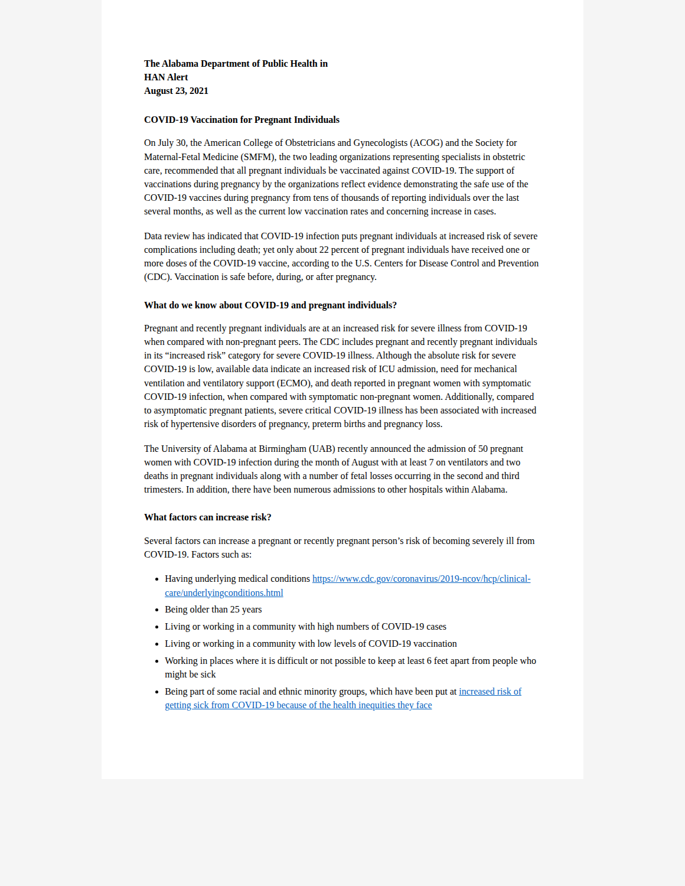The Alabama Department of Public Health in
HAN Alert
August 23, 2021
COVID-19 Vaccination for Pregnant Individuals
On July 30, the American College of Obstetricians and Gynecologists (ACOG) and the Society for Maternal-Fetal Medicine (SMFM), the two leading organizations representing specialists in obstetric care, recommended that all pregnant individuals be vaccinated against COVID-19. The support of vaccinations during pregnancy by the organizations reflect evidence demonstrating the safe use of the COVID-19 vaccines during pregnancy from tens of thousands of reporting individuals over the last several months, as well as the current low vaccination rates and concerning increase in cases.
Data review has indicated that COVID-19 infection puts pregnant individuals at increased risk of severe complications including death; yet only about 22 percent of pregnant individuals have received one or more doses of the COVID-19 vaccine, according to the U.S. Centers for Disease Control and Prevention (CDC). Vaccination is safe before, during, or after pregnancy.
What do we know about COVID-19 and pregnant individuals?
Pregnant and recently pregnant individuals are at an increased risk for severe illness from COVID-19 when compared with non-pregnant peers. The CDC includes pregnant and recently pregnant individuals in its “increased risk” category for severe COVID-19 illness. Although the absolute risk for severe COVID-19 is low, available data indicate an increased risk of ICU admission, need for mechanical ventilation and ventilatory support (ECMO), and death reported in pregnant women with symptomatic COVID-19 infection, when compared with symptomatic non-pregnant women. Additionally, compared to asymptomatic pregnant patients, severe critical COVID-19 illness has been associated with increased risk of hypertensive disorders of pregnancy, preterm births and pregnancy loss.
The University of Alabama at Birmingham (UAB) recently announced the admission of 50 pregnant women with COVID-19 infection during the month of August with at least 7 on ventilators and two deaths in pregnant individuals along with a number of fetal losses occurring in the second and third trimesters. In addition, there have been numerous admissions to other hospitals within Alabama.
What factors can increase risk?
Several factors can increase a pregnant or recently pregnant person’s risk of becoming severely ill from COVID-19. Factors such as:
Having underlying medical conditions https://www.cdc.gov/coronavirus/2019-ncov/hcp/clinical-care/underlyingconditions.html
Being older than 25 years
Living or working in a community with high numbers of COVID-19 cases
Living or working in a community with low levels of COVID-19 vaccination
Working in places where it is difficult or not possible to keep at least 6 feet apart from people who might be sick
Being part of some racial and ethnic minority groups, which have been put at increased risk of getting sick from COVID-19 because of the health inequities they face